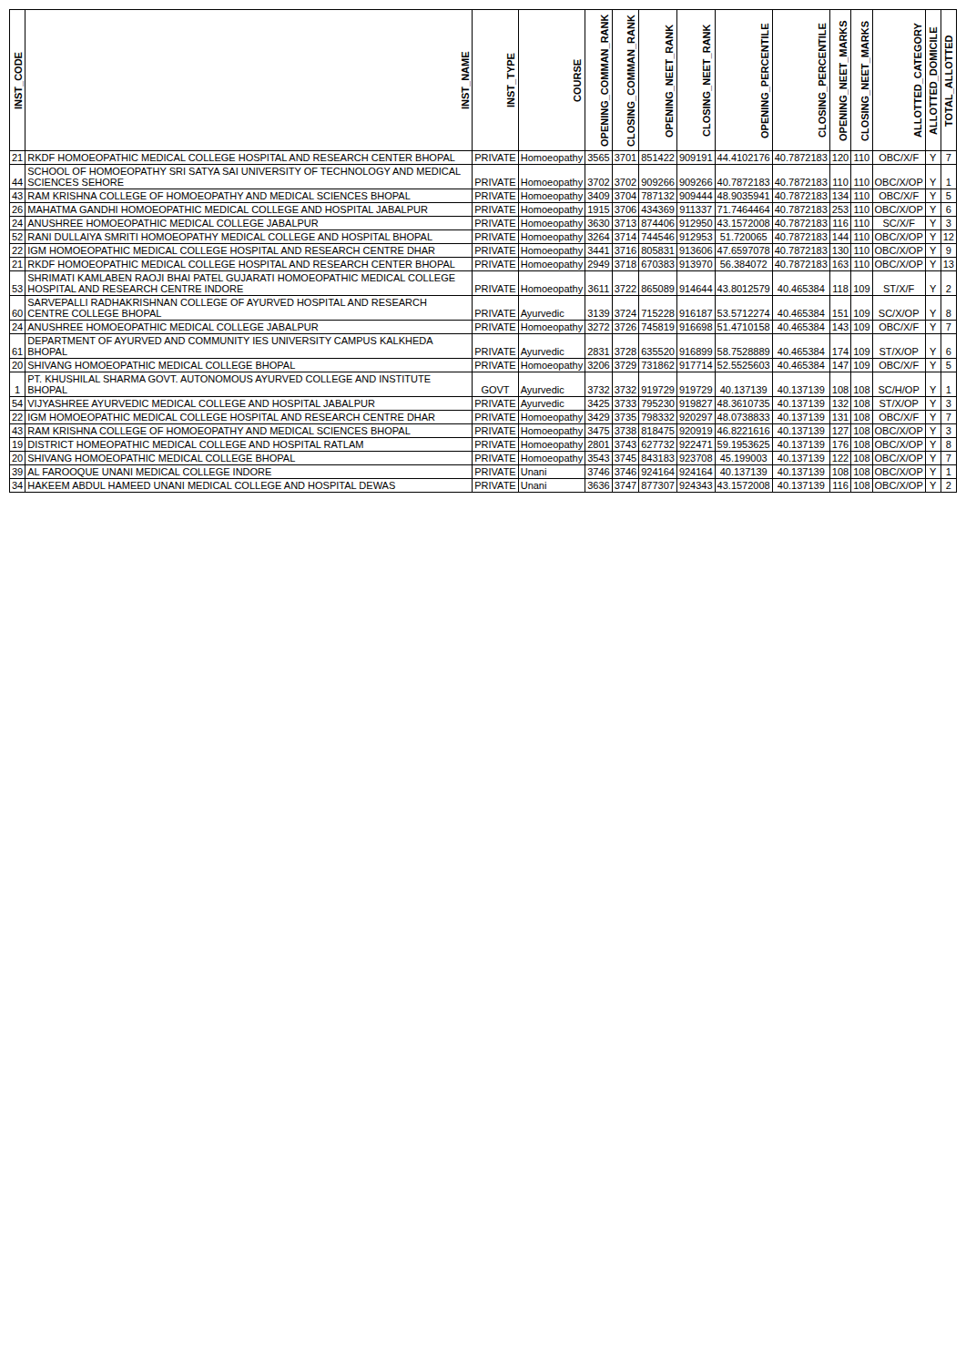| INST_CODE | INST_NAME | INST_TYPE | COURSE | OPENING_COMMAN_RANK | CLOSING_COMMAN_RANK | OPENING_NEET_RANK | CLOSING_NEET_RANK | OPENING_PERCENTILE | CLOSING_PERCENTILE | OPENING_NEET_MARKS | CLOSING_NEET_MARKS | ALLOTTED_CATEGORY | ALLOTTED_DOMICILE | TOTAL_ALLOTTED |
| --- | --- | --- | --- | --- | --- | --- | --- | --- | --- | --- | --- | --- | --- | --- |
| 21 | RKDF HOMOEOPATHIC MEDICAL COLLEGE HOSPITAL AND RESEARCH CENTER BHOPAL | PRIVATE | Homoeopathy | 3565 | 3701 | 851422 | 909191 | 44.4102176 | 40.7872183 | 120 | 110 | OBC/X/F | Y | 7 |
| 44 | SCHOOL OF HOMOEOPATHY SRI SATYA SAI UNIVERSITY OF TECHNOLOGY AND MEDICAL SCIENCES SEHORE | PRIVATE | Homoeopathy | 3702 | 3702 | 909266 | 909266 | 40.7872183 | 40.7872183 | 110 | 110 | OBC/X/OP | Y | 1 |
| 43 | RAM KRISHNA COLLEGE OF HOMOEOPATHY AND MEDICAL SCIENCES BHOPAL | PRIVATE | Homoeopathy | 3409 | 3704 | 787132 | 909444 | 48.9035941 | 40.7872183 | 134 | 110 | OBC/X/F | Y | 5 |
| 26 | MAHATMA GANDHI HOMOEOPATHIC MEDICAL COLLEGE AND HOSPITAL JABALPUR | PRIVATE | Homoeopathy | 1915 | 3706 | 434369 | 911337 | 71.7464464 | 40.7872183 | 253 | 110 | OBC/X/OP | Y | 6 |
| 24 | ANUSHREE HOMOEOPATHIC MEDICAL COLLEGE JABALPUR | PRIVATE | Homoeopathy | 3630 | 3713 | 874406 | 912950 | 43.1572008 | 40.7872183 | 116 | 110 | SC/X/F | Y | 3 |
| 52 | RANI DULLAIYA SMRITI HOMOEOPATHY MEDICAL COLLEGE AND HOSPITAL BHOPAL | PRIVATE | Homoeopathy | 3264 | 3714 | 744546 | 912953 | 51.720065 | 40.7872183 | 144 | 110 | OBC/X/OP | Y | 12 |
| 22 | IGM HOMOEOPATHIC MEDICAL COLLEGE HOSPITAL AND RESEARCH CENTRE DHAR | PRIVATE | Homoeopathy | 3441 | 3716 | 805831 | 913606 | 47.6597078 | 40.7872183 | 130 | 110 | OBC/X/OP | Y | 9 |
| 21 | RKDF HOMOEOPATHIC MEDICAL COLLEGE HOSPITAL AND RESEARCH CENTER BHOPAL | PRIVATE | Homoeopathy | 2949 | 3718 | 670383 | 913970 | 56.384072 | 40.7872183 | 163 | 110 | OBC/X/OP | Y | 13 |
| 53 | SHRIMATI KAMLABEN RAOJI BHAI PATEL GUJARATI HOMOEOPATHIC MEDICAL COLLEGE HOSPITAL AND RESEARCH CENTRE INDORE | PRIVATE | Homoeopathy | 3611 | 3722 | 865089 | 914644 | 43.8012579 | 40.465384 | 118 | 109 | ST/X/F | Y | 2 |
| 60 | SARVEPALLI RADHAKRISHNAN COLLEGE OF AYURVED HOSPITAL AND RESEARCH CENTRE COLLEGE BHOPAL | PRIVATE | Ayurvedic | 3139 | 3724 | 715228 | 916187 | 53.5712274 | 40.465384 | 151 | 109 | SC/X/OP | Y | 8 |
| 24 | ANUSHREE HOMOEOPATHIC MEDICAL COLLEGE JABALPUR | PRIVATE | Homoeopathy | 3272 | 3726 | 745819 | 916698 | 51.4710158 | 40.465384 | 143 | 109 | OBC/X/F | Y | 7 |
| 61 | DEPARTMENT OF AYURVED AND COMMUNITY IES UNIVERSITY CAMPUS KALKHEDA BHOPAL | PRIVATE | Ayurvedic | 2831 | 3728 | 635520 | 916899 | 58.7528889 | 40.465384 | 174 | 109 | ST/X/OP | Y | 6 |
| 20 | SHIVANG HOMOEOPATHIC MEDICAL COLLEGE BHOPAL | PRIVATE | Homoeopathy | 3206 | 3729 | 731862 | 917714 | 52.5525603 | 40.465384 | 147 | 109 | OBC/X/F | Y | 5 |
| 1 | PT. KHUSHILAL SHARMA GOVT. AUTONOMOUS AYURVED COLLEGE AND INSTITUTE BHOPAL | GOVT | Ayurvedic | 3732 | 3732 | 919729 | 919729 | 40.137139 | 40.137139 | 108 | 108 | SC/H/OP | Y | 1 |
| 54 | VIJYASHREE AYURVEDIC MEDICAL COLLEGE AND HOSPITAL JABALPUR | PRIVATE | Ayurvedic | 3425 | 3733 | 795230 | 919827 | 48.3610735 | 40.137139 | 132 | 108 | ST/X/OP | Y | 3 |
| 22 | IGM HOMOEOPATHIC MEDICAL COLLEGE HOSPITAL AND RESEARCH CENTRE DHAR | PRIVATE | Homoeopathy | 3429 | 3735 | 798332 | 920297 | 48.0738833 | 40.137139 | 131 | 108 | OBC/X/F | Y | 7 |
| 43 | RAM KRISHNA COLLEGE OF HOMOEOPATHY AND MEDICAL SCIENCES BHOPAL | PRIVATE | Homoeopathy | 3475 | 3738 | 818475 | 920919 | 46.8221616 | 40.137139 | 127 | 108 | OBC/X/OP | Y | 3 |
| 19 | DISTRICT HOMEOPATHIC MEDICAL COLLEGE AND HOSPITAL RATLAM | PRIVATE | Homoeopathy | 2801 | 3743 | 627732 | 922471 | 59.1953625 | 40.137139 | 176 | 108 | OBC/X/OP | Y | 8 |
| 20 | SHIVANG HOMOEOPATHIC MEDICAL COLLEGE BHOPAL | PRIVATE | Homoeopathy | 3543 | 3745 | 843183 | 923708 | 45.199003 | 40.137139 | 122 | 108 | OBC/X/OP | Y | 7 |
| 39 | AL FAROOQUE UNANI MEDICAL COLLEGE INDORE | PRIVATE | Unani | 3746 | 3746 | 924164 | 924164 | 40.137139 | 40.137139 | 108 | 108 | OBC/X/OP | Y | 1 |
| 34 | HAKEEM ABDUL HAMEED UNANI MEDICAL COLLEGE AND HOSPITAL DEWAS | PRIVATE | Unani | 3636 | 3747 | 877307 | 924343 | 43.1572008 | 40.137139 | 116 | 108 | OBC/X/OP | Y | 2 |